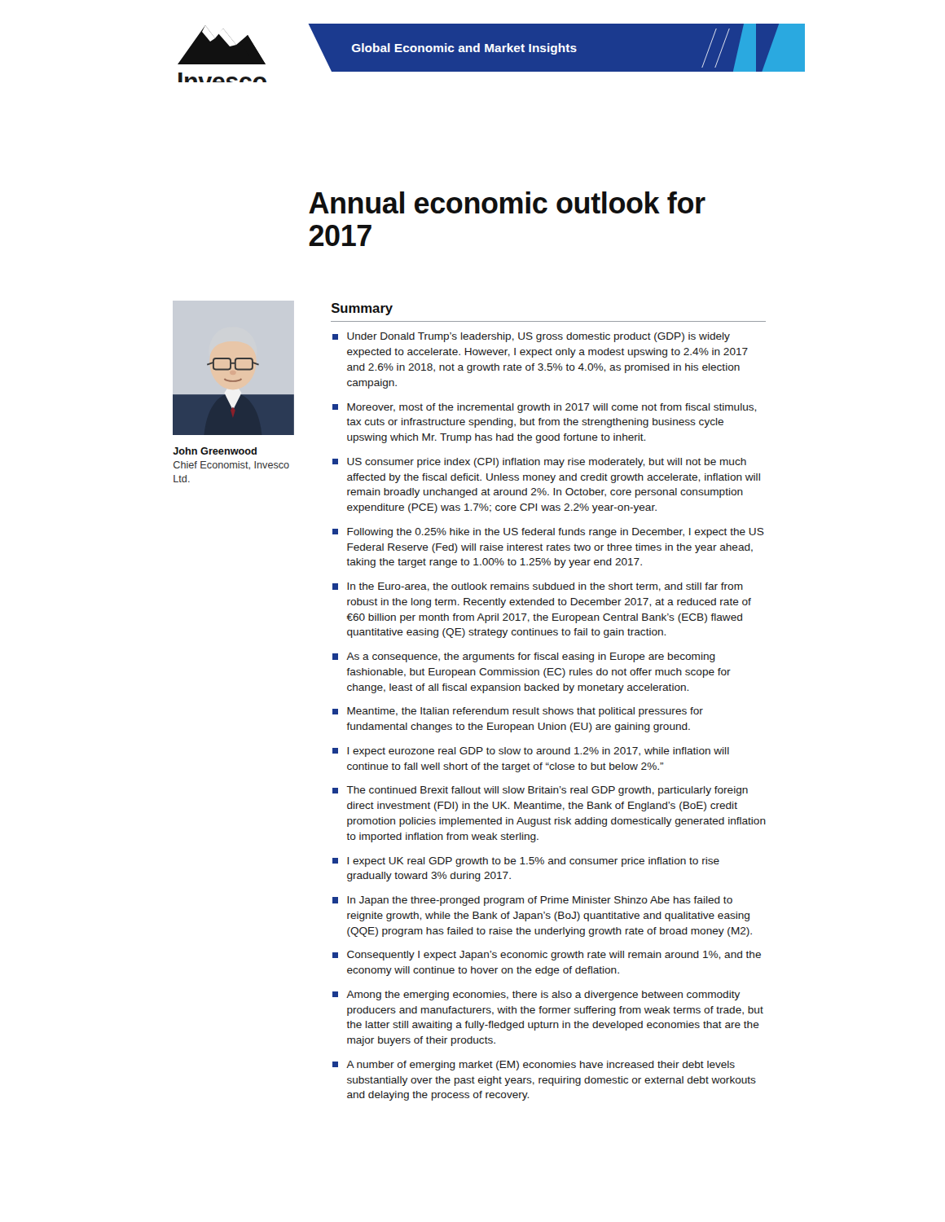Invesco
Global Economic and Market Insights
Annual economic outlook for 2017
John Greenwood
Chief Economist, Invesco Ltd.
Summary
Under Donald Trump’s leadership, US gross domestic product (GDP) is widely expected to accelerate. However, I expect only a modest upswing to 2.4% in 2017 and 2.6% in 2018, not a growth rate of 3.5% to 4.0%, as promised in his election campaign.
Moreover, most of the incremental growth in 2017 will come not from fiscal stimulus, tax cuts or infrastructure spending, but from the strengthening business cycle upswing which Mr. Trump has had the good fortune to inherit.
US consumer price index (CPI) inflation may rise moderately, but will not be much affected by the fiscal deficit. Unless money and credit growth accelerate, inflation will remain broadly unchanged at around 2%. In October, core personal consumption expenditure (PCE) was 1.7%; core CPI was 2.2% year-on-year.
Following the 0.25% hike in the US federal funds range in December, I expect the US Federal Reserve (Fed) will raise interest rates two or three times in the year ahead, taking the target range to 1.00% to 1.25% by year end 2017.
In the Euro-area, the outlook remains subdued in the short term, and still far from robust in the long term. Recently extended to December 2017, at a reduced rate of €60 billion per month from April 2017, the European Central Bank’s (ECB) flawed quantitative easing (QE) strategy continues to fail to gain traction.
As a consequence, the arguments for fiscal easing in Europe are becoming fashionable, but European Commission (EC) rules do not offer much scope for change, least of all fiscal expansion backed by monetary acceleration.
Meantime, the Italian referendum result shows that political pressures for fundamental changes to the European Union (EU) are gaining ground.
I expect eurozone real GDP to slow to around 1.2% in 2017, while inflation will continue to fall well short of the target of “close to but below 2%.”
The continued Brexit fallout will slow Britain’s real GDP growth, particularly foreign direct investment (FDI) in the UK. Meantime, the Bank of England’s (BoE) credit promotion policies implemented in August risk adding domestically generated inflation to imported inflation from weak sterling.
I expect UK real GDP growth to be 1.5% and consumer price inflation to rise gradually toward 3% during 2017.
In Japan the three-pronged program of Prime Minister Shinzo Abe has failed to reignite growth, while the Bank of Japan’s (BoJ) quantitative and qualitative easing (QQE) program has failed to raise the underlying growth rate of broad money (M2).
Consequently I expect Japan’s economic growth rate will remain around 1%, and the economy will continue to hover on the edge of deflation.
Among the emerging economies, there is also a divergence between commodity producers and manufacturers, with the former suffering from weak terms of trade, but the latter still awaiting a fully-fledged upturn in the developed economies that are the major buyers of their products.
A number of emerging market (EM) economies have increased their debt levels substantially over the past eight years, requiring domestic or external debt workouts and delaying the process of recovery.